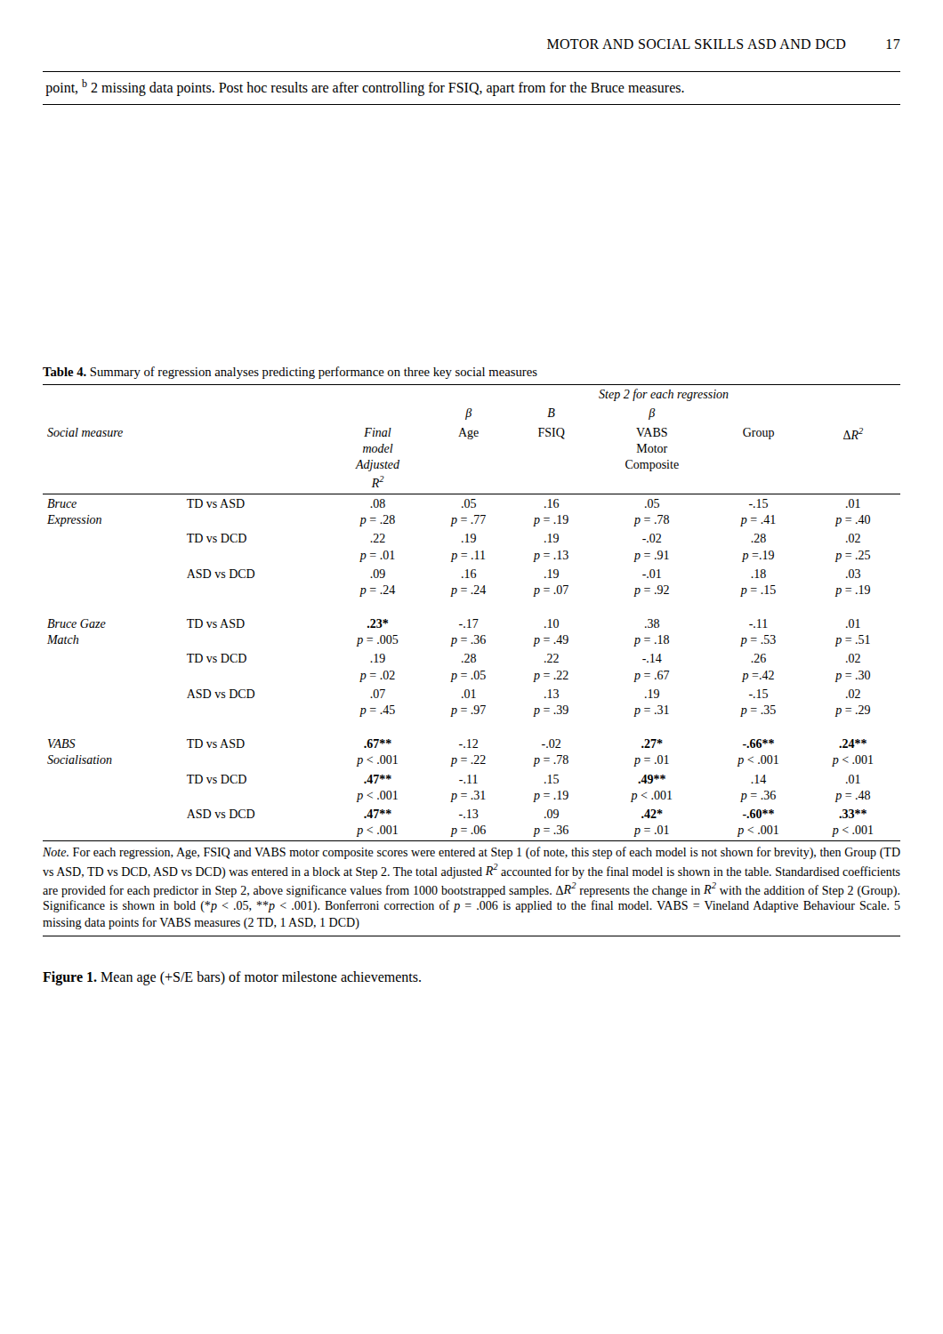MOTOR AND SOCIAL SKILLS ASD AND DCD 17
point, b 2 missing data points. Post hoc results are after controlling for FSIQ, apart from for the Bruce measures.
Table 4. Summary of regression analyses predicting performance on three key social measures
| | Step 2 for each regression |
| | β | B | β | | |
| Social measure | Final model Adjusted R 2 | Age | FSIQ | VABS Motor Composite | Group | Δ R 2 |
| Bruce Expression | TD vs ASD | .08 p = .28 | .05 p = .77 | .16 p = .19 | .05 p = .78 | -.15 p = .41 | .01 p = .40 |
| | TD vs DCD | .22 p = .01 | .19 p = .11 | .19 p = .13 | -.02 p = .91 | .28 p =.19 | .02 p = .25 |
| | ASD vs DCD | .09 p = .24 | .16 p = .24 | .19 p = .07 | -.01 p = .92 | .18 p = .15 | .03 p = .19 |
| Bruce Gaze Match | TD vs ASD | .23* p = .005 | -.17 p = .36 | .10 p = .49 | .38 p = .18 | -.11 p = .53 | .01 p = .51 |
| | TD vs DCD | .19 p = .02 | .28 p = .05 | .22 p = .22 | -.14 p = .67 | .26 p =.42 | .02 p = .30 |
| | ASD vs DCD | .07 p = .45 | .01 p = .97 | .13 p = .39 | .19 p = .31 | -.15 p = .35 | .02 p = .29 |
| VABS Socialisation | TD vs ASD | .67** p < .001 | -.12 p = .22 | -.02 p = .78 | .27* p = .01 | -.66** p < .001 | .24** p < .001 |
| | TD vs DCD | .47** p < .001 | -.11 p = .31 | .15 p = .19 | .49** p < .001 | .14 p = .36 | .01 p = .48 |
| | ASD vs DCD | .47** p < .001 | -.13 p = .06 | .09 p = .36 | .42* p = .01 | -.60** p < .001 | .33** p < .001 |
Note. For each regression, Age, FSIQ and VABS motor composite scores were entered at Step 1 (of note, this step of each model is not shown for brevity), then Group (TD vs ASD, TD vs DCD, ASD vs DCD) was entered in a block at Step 2. The total adjusted R2 accounted for by the final model is shown in the table. Standardised coefficients are provided for each predictor in Step 2, above significance values from 1000 bootstrapped samples. ΔR2 represents the change in R2 with the addition of Step 2 (Group). Significance is shown in bold (*p < .05, **p < .001). Bonferroni correction of p = .006 is applied to the final model. VABS = Vineland Adaptive Behaviour Scale. 5 missing data points for VABS measures (2 TD, 1 ASD, 1 DCD)
Figure 1. Mean age (+S/E bars) of motor milestone achievements.